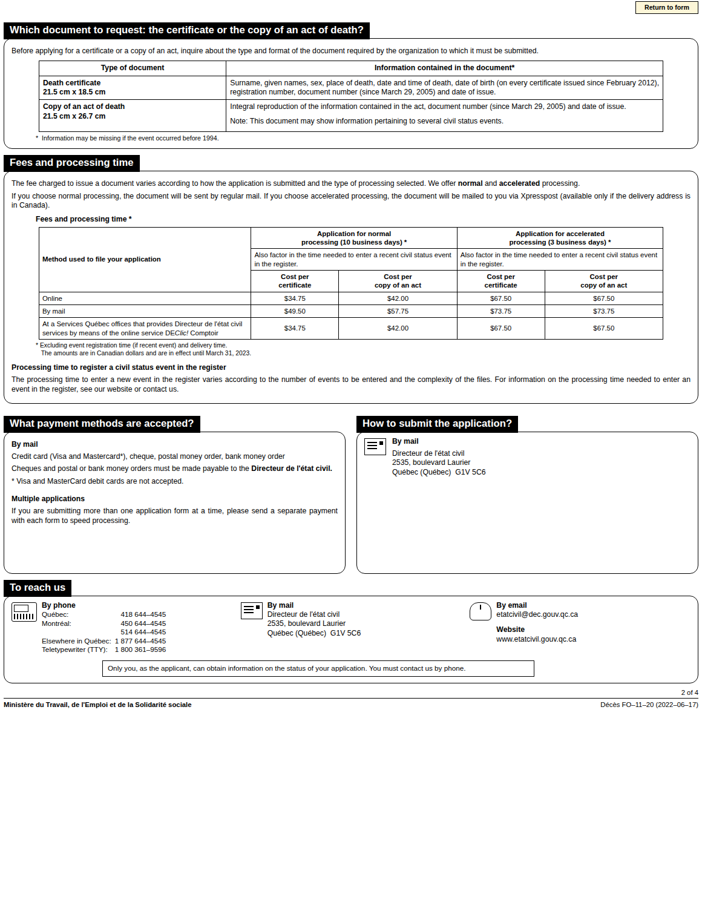Return to form
Which document to request: the certificate or the copy of an act of death?
Before applying for a certificate or a copy of an act, inquire about the type and format of the document required by the organization to which it must be submitted.
| Type of document | Information contained in the document* |
| --- | --- |
| Death certificate 21.5 cm x 18.5 cm | Surname, given names, sex, place of death, date and time of death, date of birth (on every certificate issued since February 2012), registration number, document number (since March 29, 2005) and date of issue. |
| Copy of an act of death 21.5 cm x 26.7 cm | Integral reproduction of the information contained in the act, document number (since March 29, 2005) and date of issue. Note: This document may show information pertaining to several civil status events. |
* Information may be missing if the event occurred before 1994.
Fees and processing time
The fee charged to issue a document varies according to how the application is submitted and the type of processing selected. We offer normal and accelerated processing.
If you choose normal processing, the document will be sent by regular mail. If you choose accelerated processing, the document will be mailed to you via Xpresspost (available only if the delivery address is in Canada).
Fees and processing time *
| Method used to file your application | Application for normal processing (10 business days) * | Application for accelerated processing (3 business days) * |
| Also factor in the time needed to enter a recent civil status event in the register. | Also factor in the time needed to enter a recent civil status event in the register. |
| Cost per certificate | Cost per copy of an act | Cost per certificate | Cost per copy of an act |
| Online | $34.75 | $42.00 | $67.50 | $67.50 |
| By mail | $49.50 | $57.75 | $73.75 | $73.75 |
| At a Services Québec offices that provides Directeur de l'état civil services by means of the online service DE Clic! Comptoir | $34.75 | $42.00 | $67.50 | $67.50 |
* Excluding event registration time (if recent event) and delivery time.
The amounts are in Canadian dollars and are in effect until March 31, 2023.
Processing time to register a civil status event in the register
The processing time to enter a new event in the register varies according to the number of events to be entered and the complexity of the files. For information on the processing time needed to enter an event in the register, see our website or contact us.
What payment methods are accepted?
By mail
Credit card (Visa and Mastercard*), cheque, postal money order, bank money order
Cheques and postal or bank money orders must be made payable to the Directeur de l'état civil.
* Visa and MasterCard debit cards are not accepted.
Multiple applications
If you are submitting more than one application form at a time, please send a separate payment with each form to speed processing.
How to submit the application?
By mail
Directeur de l'état civil
2535, boulevard Laurier
Québec (Québec) G1V 5C6
To reach us
By phone
| Québec: | 418 644–4545 |
| Montréal: | 450 644–4545 |
| | 514 644–4545 |
| Elsewhere in Québec: | 1 877 644–4545 |
| Teletypewriter (TTY): | 1 800 361–9596 |
By mail
Directeur de l'état civil
2535, boulevard Laurier
Québec (Québec) G1V 5C6
By email
etatcivil@dec.gouv.qc.ca
Website
www.etatcivil.gouv.qc.ca
Only you, as the applicant, can obtain information on the status of your application. You must contact us by phone.
2 of 4
Ministère du Travail, de l'Emploi et de la Solidarité sociale
Décès FO–11–20 (2022–06–17)